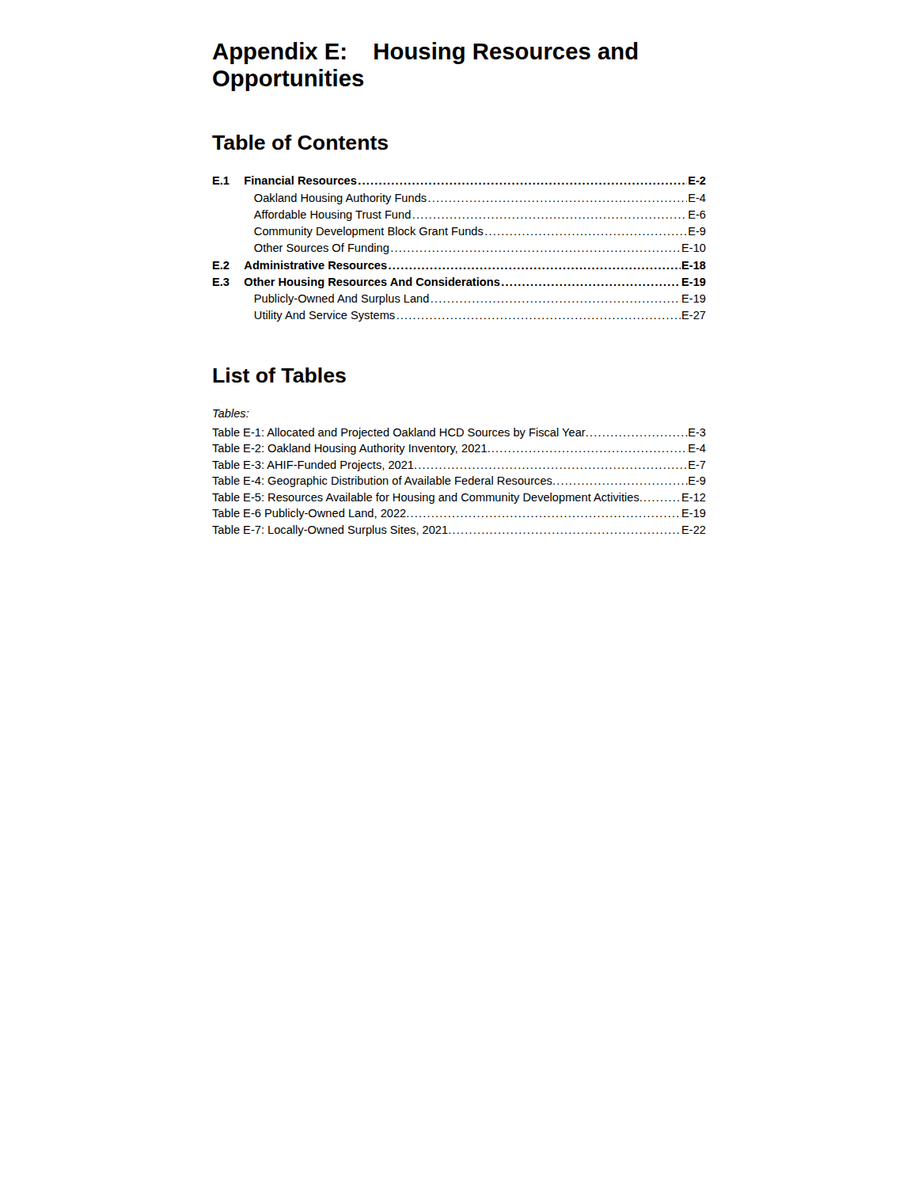Appendix E: Housing Resources and Opportunities
Table of Contents
E.1 Financial Resources ................................................................................................. E-2
Oakland Housing Authority Funds ................................................................................. E-4
Affordable Housing Trust Fund ....................................................................................... E-6
Community Development Block Grant Funds ................................................................ E-9
Other Sources Of Funding ............................................................................................. E-10
E.2 Administrative Resources ................................................................................. E-18
E.3 Other Housing Resources And Considerations ................................................ E-19
Publicly-Owned And Surplus Land ............................................................................... E-19
Utility And Service Systems ........................................................................................... E-27
List of Tables
Tables:
Table E-1: Allocated and Projected Oakland HCD Sources by Fiscal Year ............................... E-3
Table E-2: Oakland Housing Authority Inventory, 2021 ............................................................. E-4
Table E-3: AHIF-Funded Projects, 2021 .................................................................................... E-7
Table E-4: Geographic Distribution of Available Federal Resources ......................................... E-9
Table E-5: Resources Available for Housing and Community Development Activities ............ E-12
Table E-6 Publicly-Owned Land, 2022 ..................................................................................... E-19
Table E-7: Locally-Owned Surplus Sites, 2021 ......................................................................... E-22